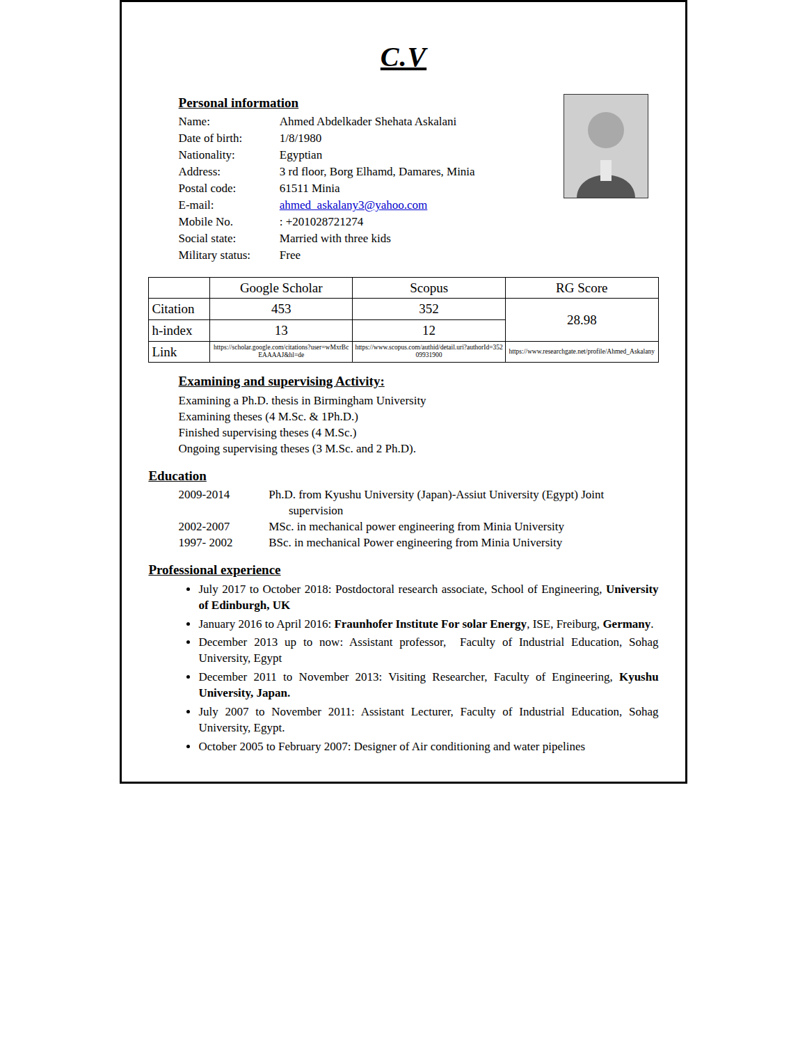C.V
Personal information
| Name: | Ahmed Abdelkader Shehata Askalani |
| Date of birth: | 1/8/1980 |
| Nationality: | Egyptian |
| Address: | 3 rd floor, Borg Elhamd, Damares, Minia |
| Postal code: | 61511 Minia |
| E-mail: | ahmed_askalany3@yahoo.com |
| Mobile No. | : +201028721274 |
| Social state: | Married with three kids |
| Military status: | Free |
| | Google Scholar | Scopus | RG Score |
| --- | --- | --- | --- |
| Citation | 453 | 352 | 28.98 |
| h-index | 13 | 12 |
| Link | https://scholar.google.com/citations?user=wMxrBcEAAAAJ&hl=de | https://www.scopus.com/authid/detail.uri?authorId=35209931900 | https://www.researchgate.net/profile/Ahmed_Askalany |
Examining and supervising Activity:
Examining a Ph.D. thesis in Birmingham University
Examining theses (4 M.Sc. & 1Ph.D.)
Finished supervising theses (4 M.Sc.)
Ongoing supervising theses (3 M.Sc. and 2 Ph.D).
Education
2009-2014 Ph.D. from Kyushu University (Japan)-Assiut University (Egypt) Joint
supervision
2002-2007 MSc. in mechanical power engineering from Minia University
1997- 2002 BSc. in mechanical Power engineering from Minia University
Professional experience
July 2017 to October 2018: Postdoctoral research associate, School of Engineering, University of Edinburgh, UK
January 2016 to April 2016: Fraunhofer Institute For solar Energy, ISE, Freiburg, Germany.
December 2013 up to now: Assistant professor, Faculty of Industrial Education, Sohag University, Egypt
December 2011 to November 2013: Visiting Researcher, Faculty of Engineering, Kyushu University, Japan.
July 2007 to November 2011: Assistant Lecturer, Faculty of Industrial Education, Sohag University, Egypt.
October 2005 to February 2007: Designer of Air conditioning and water pipelines